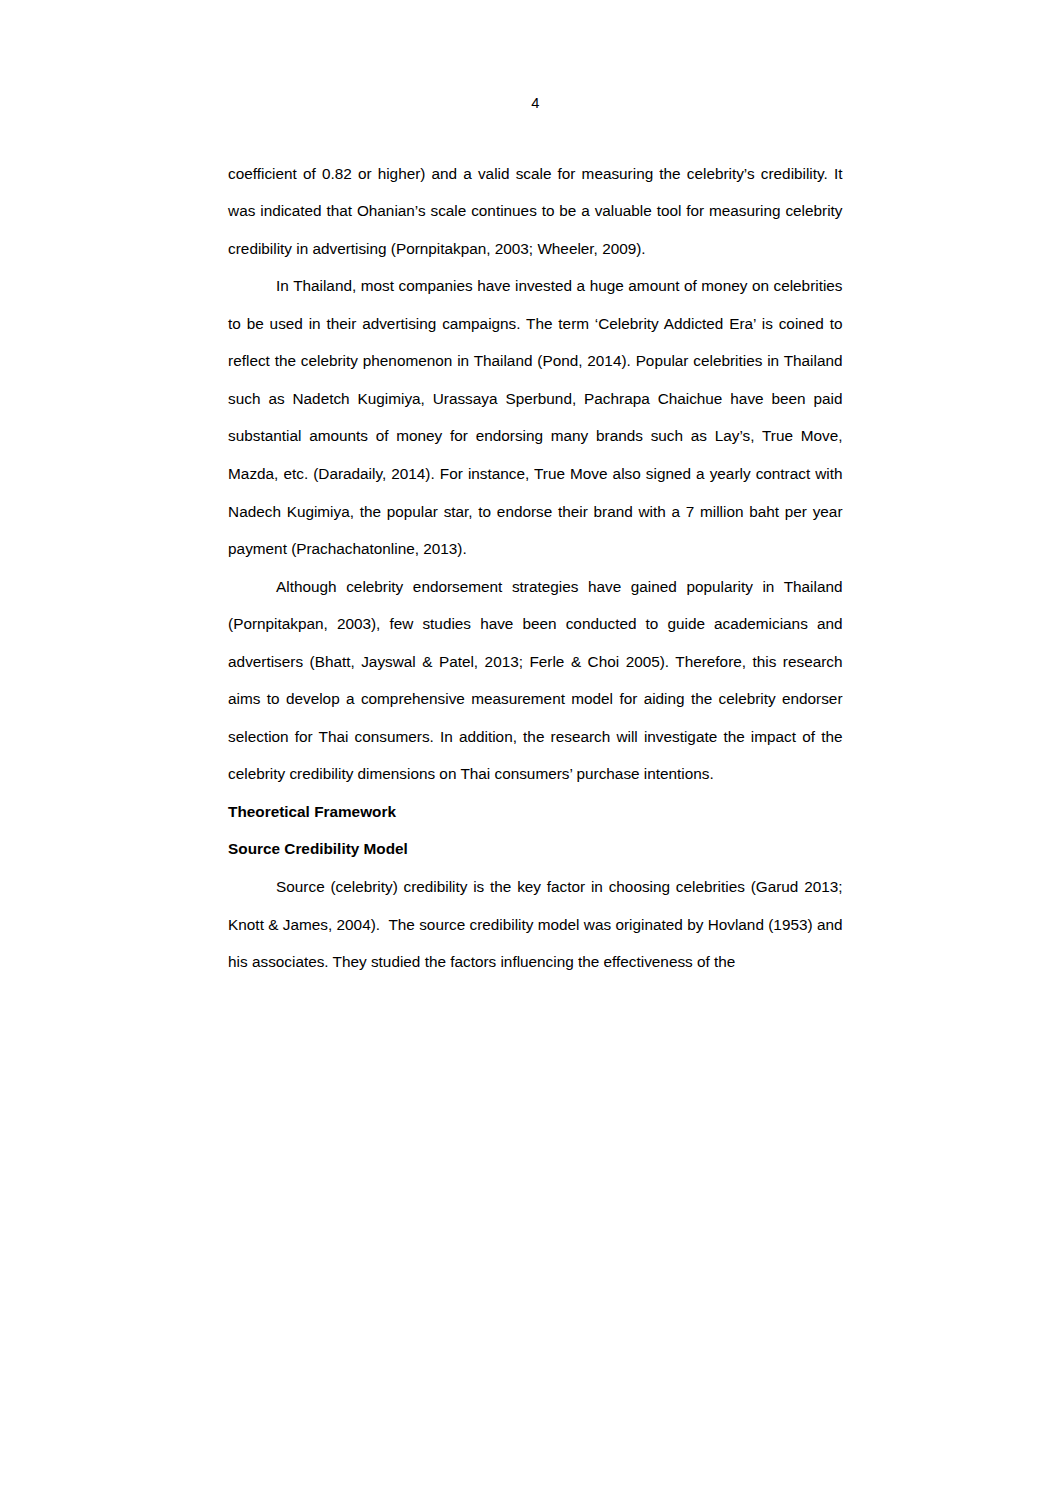4
coefficient of 0.82 or higher) and a valid scale for measuring the celebrity’s credibility. It was indicated that Ohanian’s scale continues to be a valuable tool for measuring celebrity credibility in advertising (Pornpitakpan, 2003; Wheeler, 2009).
In Thailand, most companies have invested a huge amount of money on celebrities to be used in their advertising campaigns. The term ‘Celebrity Addicted Era’ is coined to reflect the celebrity phenomenon in Thailand (Pond, 2014). Popular celebrities in Thailand such as Nadetch Kugimiya, Urassaya Sperbund, Pachrapa Chaichue have been paid substantial amounts of money for endorsing many brands such as Lay’s, True Move, Mazda, etc. (Daradaily, 2014). For instance, True Move also signed a yearly contract with Nadech Kugimiya, the popular star, to endorse their brand with a 7 million baht per year payment (Prachachatonline, 2013).
Although celebrity endorsement strategies have gained popularity in Thailand (Pornpitakpan, 2003), few studies have been conducted to guide academicians and advertisers (Bhatt, Jayswal & Patel, 2013; Ferle & Choi 2005). Therefore, this research aims to develop a comprehensive measurement model for aiding the celebrity endorser selection for Thai consumers. In addition, the research will investigate the impact of the celebrity credibility dimensions on Thai consumers’ purchase intentions.
Theoretical Framework
Source Credibility Model
Source (celebrity) credibility is the key factor in choosing celebrities (Garud 2013; Knott & James, 2004). The source credibility model was originated by Hovland (1953) and his associates. They studied the factors influencing the effectiveness of the